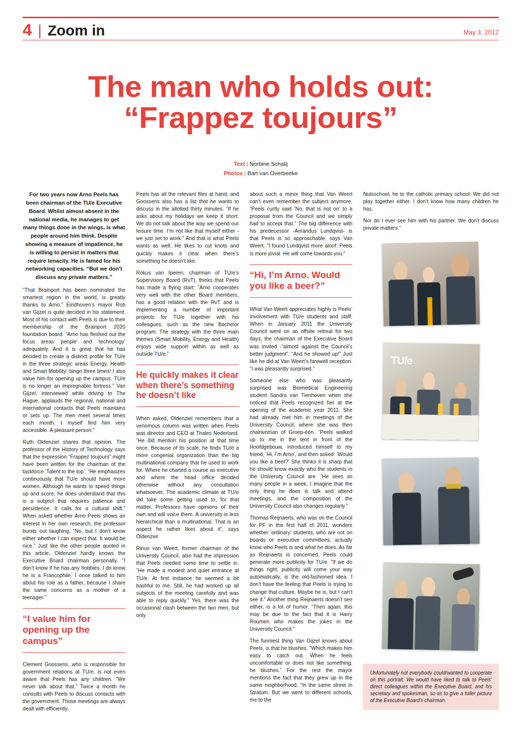4 | Zoom in
May 3, 2012
The man who holds out: “Frappez toujours”
Text | Norbine Schalij
Photos | Bart van Overbeeke
For two years now Arno Peels has been chairman of the TU/e Executive Board. Whilst almost absent in the national media, he manages to get many things done in the wings, is what people around him think. Despite showing a measure of impatience, he is willing to persist in matters that require tenacity. He is famed for his networking capacities. “But we don’t discuss any private matters.”
“That Brainport has been nominated the smartest region in the world, is greatly thanks to Arno.” Eindhoven’s mayor Rob van Gijzel is quite decided in his statement. Most of his contact with Peels is due to their membership of the Brainport 2020 foundation board. “Arno has fleshed out the focus areas ‘people’ and ‘technology’ adequately. And it is great that he has decided to create a distinct profile for TU/e in the three strategic areas Energy, Health and Smart Mobility: bingo three times! I also value him for opening up the campus. TU/e is no longer an impregnable fortress.” Van Gijzel, interviewed while driving to The Hague, applauds the regional, national and international contacts that Peels maintains or sets up. The men meet several times each month. I myself find him very accessible. A pleasant person.”
Ruth Oldenziel shares that opinion. The professor of the History of Technology says that the expression “Frappez toujours” might have been written for the chairman of the taskforce ‘Talent to the top’. “He emphasizes continuously that TU/e should have more women. Although he wants to speed things up and score, he does understand that this is a subject that requires patience and persistence. It calls for a cultural shift.” When asked whether Arno Peels shows an interest in her own research, the professor bursts out laughing. “No, but I don’t know either whether I can expect that. It would be nice.” Just like the other people quoted in this article, Oldenziel hardly knows the Executive Board chairman personally. “I don’t know if he has any hobbies. I do know he is a Francophile. I once talked to him about his role as a father, because I share the same concerns as a mother of a teenager.”
“I value him for opening up the campus”
Clement Goossens, who is responsible for government relations at TU/e, is not even aware that Peels has any children. “We never talk about that.” Twice a month he consults with Peels to discuss contacts with the government. Those meetings are always dealt with efficiently.
Peels has all the relevant files at hand, and Goossens also has a list that he wants to discuss in the allotted thirty minutes. “If he asks about my holidays we keep it short. We do not talk about the way we spend our leisure time. I’m not like that myself either - we just set to work.” And that is what Peels wants as well. He likes to cut knots and quickly makes it clear when there’s something he doesn’t like.
Rokus van Iperen, chairman of TU/e’s Supervisory Board (RvT), thinks that Peels has made a flying start: “Arno cooperates very well with the other Board members, has a good relation with the RvT and is implementing a number of important projects for TU/e together with his colleagues, such as the new Bachelor program. The strategy with the three main themes (Smart Mobility, Energy and Health) enjoys wide support within as well as outside TU/e.”
He quickly makes it clear when there’s something he doesn’t like
When asked, Oldenziel remembers that a venomous column was written when Peels was director and CEO at Thales Nederland. “He did mention his position at that time once. Because of its scale, he finds TU/e a more congenial organization than the big multinational company that he used to work for. Where he charted a course as executive and where the head office decided otherwise without any consultation whatsoever. The academic climate at TU/e did take some getting used to, for that matter. Professors have opinions of their own and will voice them. A university is less hierarchical than a multinational. That is an aspect he rather likes about it”, says Oldenziel.
Rinus van Weert, former chairman of the University Council, also had the impression that Peels needed some time to settle in. “He made a modest and quiet entrance at TU/e. At first instance he seemed a bit bashful to me. Still, he had worked up all subjects of the meeting carefully and was able to reply quickly.” Yes, there was the occasional clash between the two men, but only
about such a minor thing that Van Weert can’t even remember the subject anymore. “Peels curtly said ‘No, that is not on’ to a proposal from the Council and we simply had to accept that.” The big difference with his predecessor -Amandus Lundqvist- is that Peels is so approachable, says Van Weert. “I found Lundqvist more aloof. Peels is more jovial. He will come towards you.”
“Hi, I’m Arno. Would you like a beer?”
What Van Weert appreciates highly is Peels’ involvement with TU/e students and staff. When in January 2011 the University Council went on an offsite retreat for two days, the chairman of the Executive Board was invited -“almost against the Council’s better judgment”. “And he showed up!” Just like he did at Van Weert’s farewell reception. “I was pleasantly surprised.”
Someone else who was pleasantly surprised was Biomedical Engineering student Sandra van Tienhoven when she noticed that Peels recognized her at the opening of the academic year 2011. She had already met him in meetings of the University Council, where she was then chairwoman of Groep-één. “Peels walked up to me in the tent in front of the Hoofdgebouw, introduced himself to my friend, ‘Hi, I’m Arno’, and then asked: ‘Would you like a beer?’ She thinks it is sharp that he should know exactly who the students in the University Council are. “He sees so many people in a week, I imagine that the only thing he does is talk and attend meetings, and the composition of the University Council also changes regularly.”
Thomas Reijnaerts, who was on the Council for PF in the first half of 2011, wonders whether ‘ordinary’ students, who are not on boards or executive committees, actually know who Peels is and what he does. As far as Reijnaerts is concerned, Peels could generate more publicity for TU/e. “If we do things right, publicity will come your way automatically, is the old-fashioned idea. I don’t have the feeling that Peels is trying to change that culture. Maybe he is, but I can’t see it.” Another thing Reijnaerts doesn’t see either, is a lot of humor. “Then again, this may be due to the fact that it is Harry Roumen who makes the jokes in the University Council.”
The funniest thing Van Gijzel knows about Peels, is that he blushes. “Which makes him easy to catch out. When he feels uncomfortable or does not like something, he blushes.” For the rest the mayor mentions the fact that they grew up in the same neighborhood. “In the same street in Stratum. But we went to different schools, me to the
Nutsschool, he to the catholic primary school. We did not play together either. I don’t know how many children he has.
Nor do I ever see him with his partner. We don’t discuss private matters.”
TU/e
Unfortunately not everybody could/wanted to cooperate on this portrait. We would have liked to talk to Peels’ direct colleagues within the Executive Board, and his secretary and spokesman, so as to give a fuller picture of the Executive Board’s chairman.